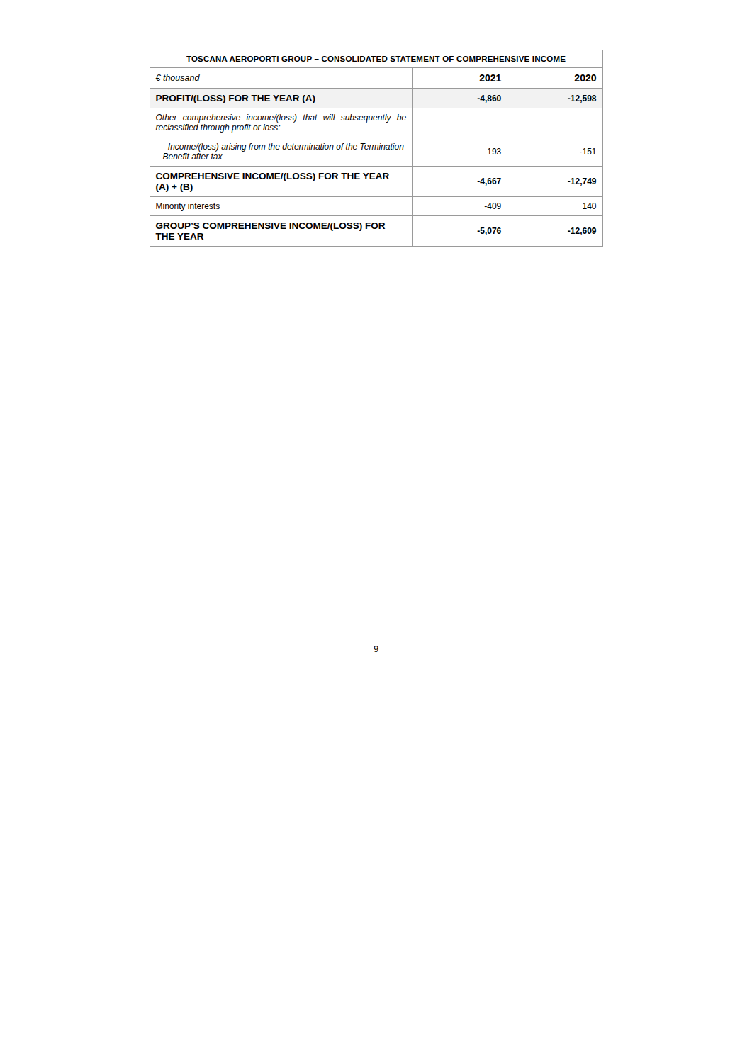| TOSCANA AEROPORTI GROUP – CONSOLIDATED STATEMENT OF COMPREHENSIVE INCOME |
| € thousand | 2021 | 2020 |
| PROFIT/(LOSS) FOR THE YEAR (A) | -4,860 | -12,598 |
| Other comprehensive income/(loss) that will subsequently be reclassified through profit or loss: | | |
| - Income/(loss) arising from the determination of the Termination Benefit after tax | 193 | -151 |
| COMPREHENSIVE INCOME/(LOSS) FOR THE YEAR (A) + (B) | -4,667 | -12,749 |
| Minority interests | -409 | 140 |
| Group’s comprehensive income/(loss) for the year | -5,076 | -12,609 |
9